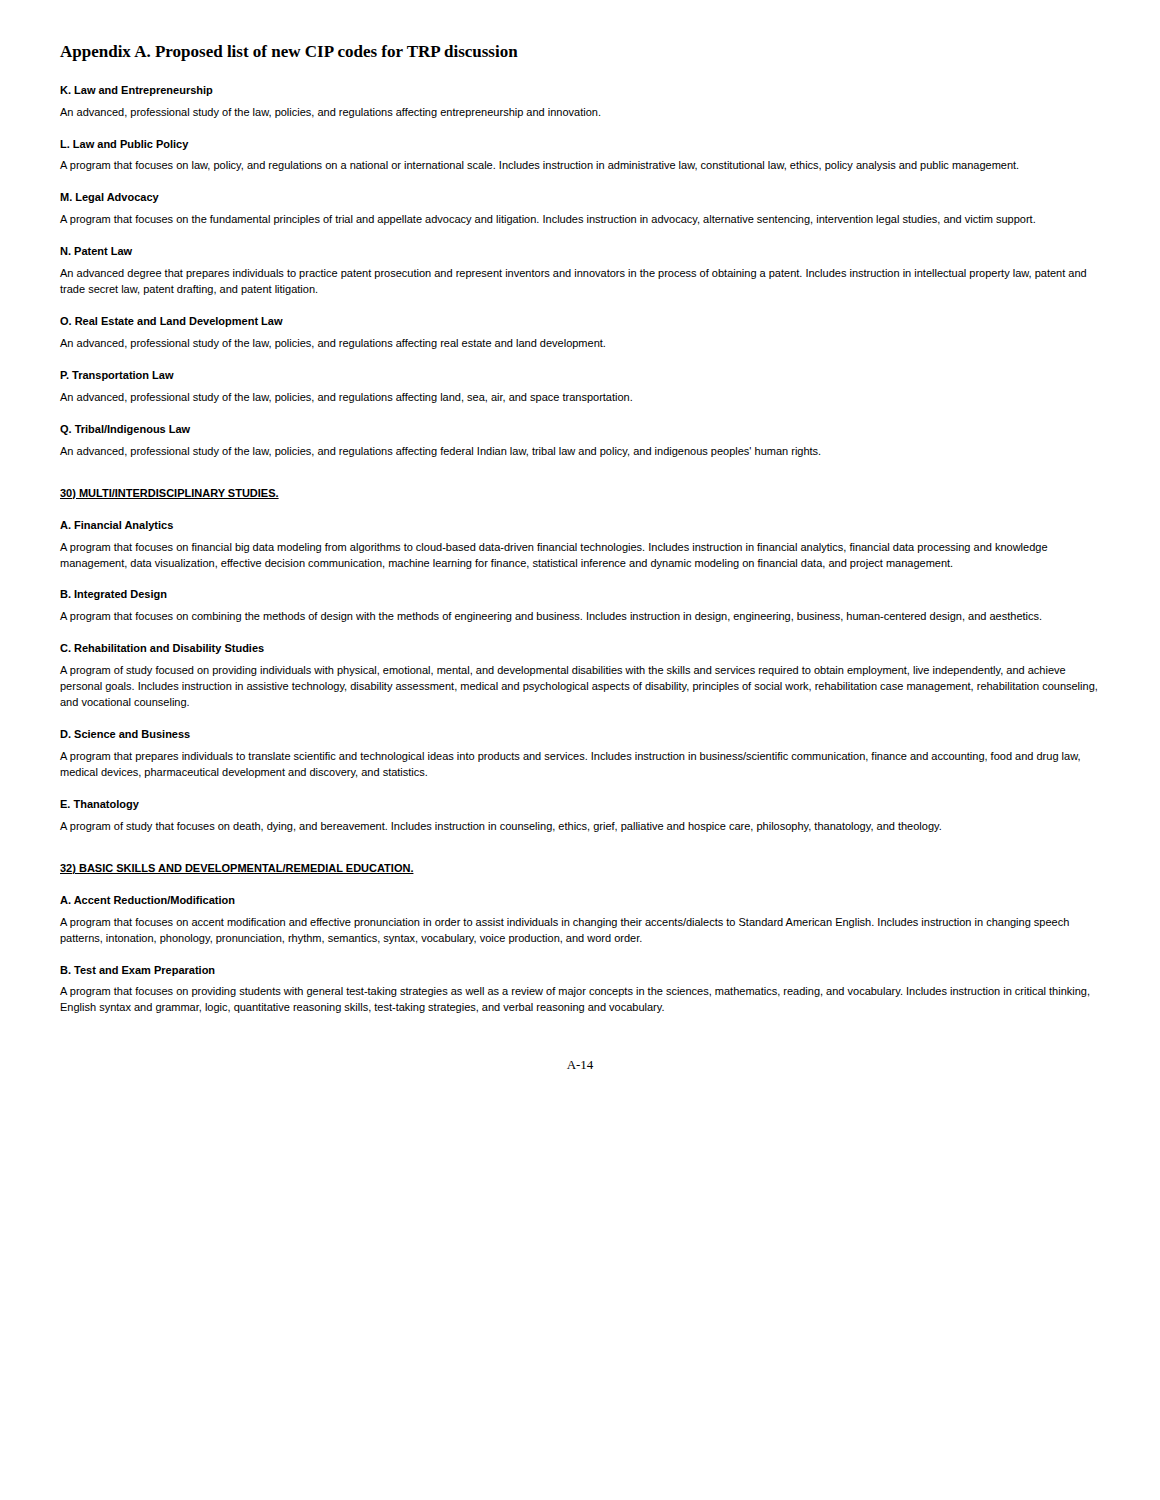Appendix A. Proposed list of new CIP codes for TRP discussion
K. Law and Entrepreneurship
An advanced, professional study of the law, policies, and regulations affecting entrepreneurship and innovation.
L. Law and Public Policy
A program that focuses on law, policy, and regulations on a national or international scale. Includes instruction in administrative law, constitutional law, ethics, policy analysis and public management.
M. Legal Advocacy
A program that focuses on the fundamental principles of trial and appellate advocacy and litigation. Includes instruction in advocacy, alternative sentencing, intervention legal studies, and victim support.
N. Patent Law
An advanced degree that prepares individuals to practice patent prosecution and represent inventors and innovators in the process of obtaining a patent. Includes instruction in intellectual property law, patent and trade secret law, patent drafting, and patent litigation.
O. Real Estate and Land Development Law
An advanced, professional study of the law, policies, and regulations affecting real estate and land development.
P. Transportation Law
An advanced, professional study of the law, policies, and regulations affecting land, sea, air, and space transportation.
Q. Tribal/Indigenous Law
An advanced, professional study of the law, policies, and regulations affecting federal Indian law, tribal law and policy, and indigenous peoples' human rights.
30) MULTI/INTERDISCIPLINARY STUDIES.
A. Financial Analytics
A program that focuses on financial big data modeling from algorithms to cloud-based data-driven financial technologies. Includes instruction in financial analytics, financial data processing and knowledge management, data visualization, effective decision communication, machine learning for finance, statistical inference and dynamic modeling on financial data, and project management.
B. Integrated Design
A program that focuses on combining the methods of design with the methods of engineering and business. Includes instruction in design, engineering, business, human-centered design, and aesthetics.
C. Rehabilitation and Disability Studies
A program of study focused on providing individuals with physical, emotional, mental, and developmental disabilities with the skills and services required to obtain employment, live independently, and achieve personal goals. Includes instruction in assistive technology, disability assessment, medical and psychological aspects of disability, principles of social work, rehabilitation case management, rehabilitation counseling, and vocational counseling.
D. Science and Business
A program that prepares individuals to translate scientific and technological ideas into products and services. Includes instruction in business/scientific communication, finance and accounting, food and drug law, medical devices, pharmaceutical development and discovery, and statistics.
E. Thanatology
A program of study that focuses on death, dying, and bereavement. Includes instruction in counseling, ethics, grief, palliative and hospice care, philosophy, thanatology, and theology.
32) BASIC SKILLS AND DEVELOPMENTAL/REMEDIAL EDUCATION.
A. Accent Reduction/Modification
A program that focuses on accent modification and effective pronunciation in order to assist individuals in changing their accents/dialects to Standard American English. Includes instruction in changing speech patterns, intonation, phonology, pronunciation, rhythm, semantics, syntax, vocabulary, voice production, and word order.
B. Test and Exam Preparation
A program that focuses on providing students with general test-taking strategies as well as a review of major concepts in the sciences, mathematics, reading, and vocabulary. Includes instruction in critical thinking, English syntax and grammar, logic, quantitative reasoning skills, test-taking strategies, and verbal reasoning and vocabulary.
A-14